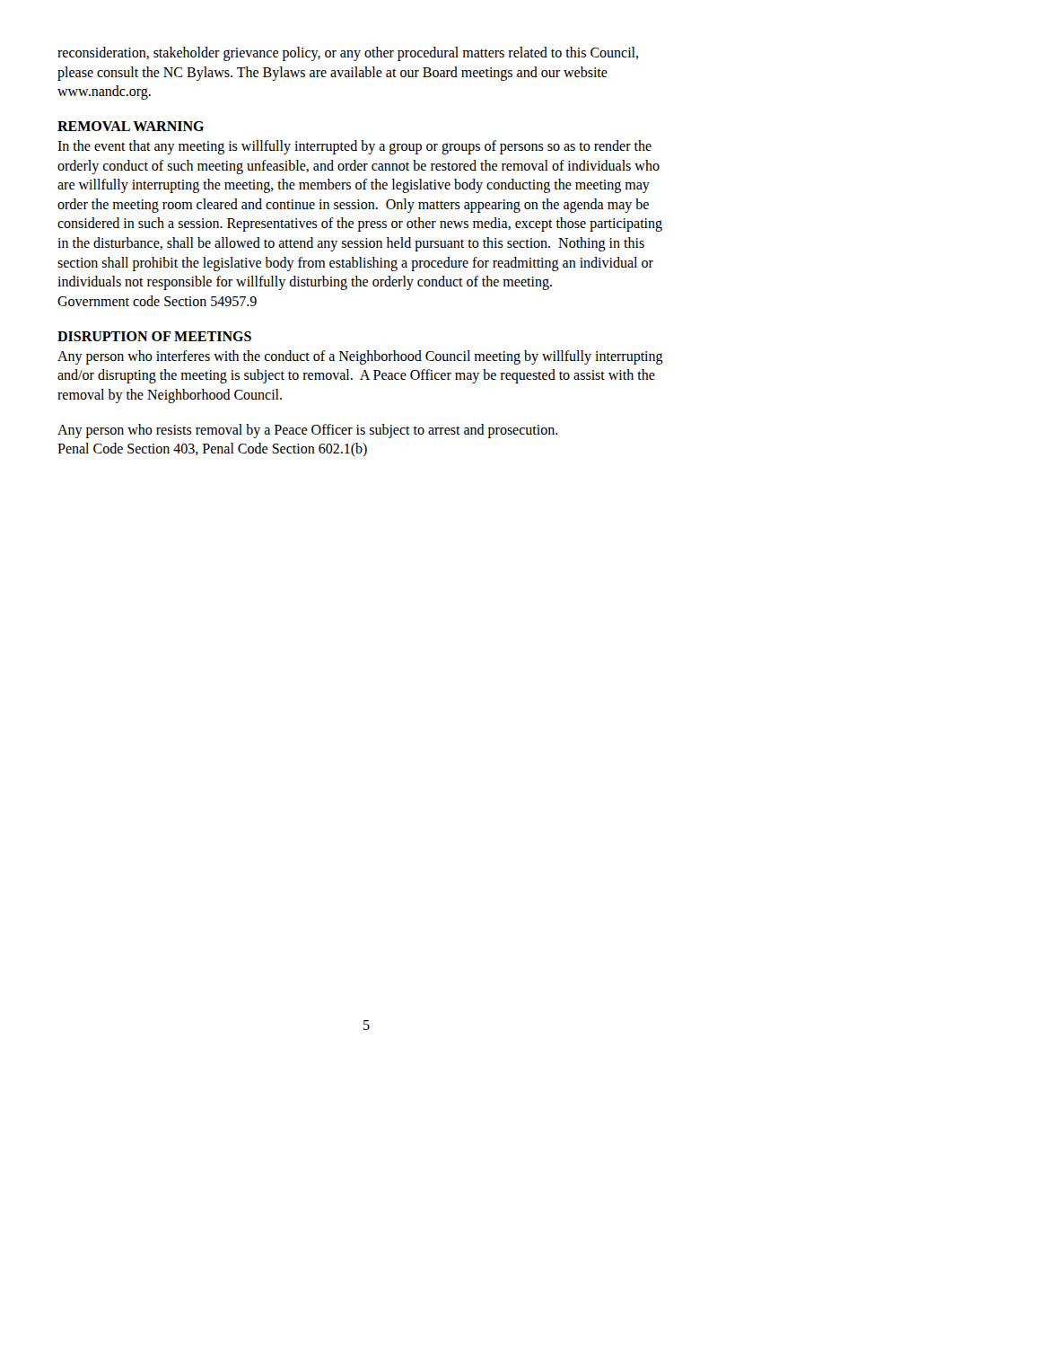reconsideration, stakeholder grievance policy, or any other procedural matters related to this Council, please consult the NC Bylaws. The Bylaws are available at our Board meetings and our website www.nandc.org.
REMOVAL WARNING
In the event that any meeting is willfully interrupted by a group or groups of persons so as to render the orderly conduct of such meeting unfeasible, and order cannot be restored the removal of individuals who are willfully interrupting the meeting, the members of the legislative body conducting the meeting may order the meeting room cleared and continue in session. Only matters appearing on the agenda may be considered in such a session. Representatives of the press or other news media, except those participating in the disturbance, shall be allowed to attend any session held pursuant to this section. Nothing in this section shall prohibit the legislative body from establishing a procedure for readmitting an individual or individuals not responsible for willfully disturbing the orderly conduct of the meeting.
Government code Section 54957.9
DISRUPTION OF MEETINGS
Any person who interferes with the conduct of a Neighborhood Council meeting by willfully interrupting and/or disrupting the meeting is subject to removal. A Peace Officer may be requested to assist with the removal by the Neighborhood Council.
Any person who resists removal by a Peace Officer is subject to arrest and prosecution.
Penal Code Section 403, Penal Code Section 602.1(b)
5